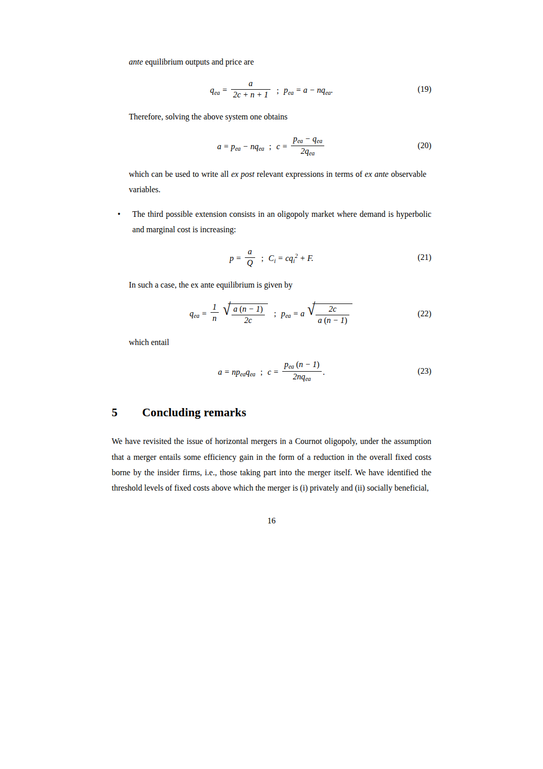ante equilibrium outputs and price are
qea = a 2c + n + 1 ; pea = a − nqea.
(19)
Therefore, solving the above system one obtains
a = pea − nqea ; c = pea − qea 2qea
(20)
which can be used to write all ex post relevant expressions in terms of ex ante observable variables.
The third possible extension consists in an oligopoly market where demand is hyperbolic and marginal cost is increasing:
p = aQ ; Ci = cqi 2 + F.
(21)
In such a case, the ex ante equilibrium is given by
qea = 1 n a (n − 1) 2c ; pea = a 2c a (n − 1)
(22)
which entail
a = npeaqea ; c = pea (n − 1) 2nqea.
(23)
5 Concluding remarks
We have revisited the issue of horizontal mergers in a Cournot oligopoly, under the assumption that a merger entails some efficiency gain in the form of a reduction in the overall fixed costs borne by the insider firms, i.e., those taking part into the merger itself. We have identified the threshold levels of fixed costs above which the merger is (i) privately and (ii) socially beneficial,
16